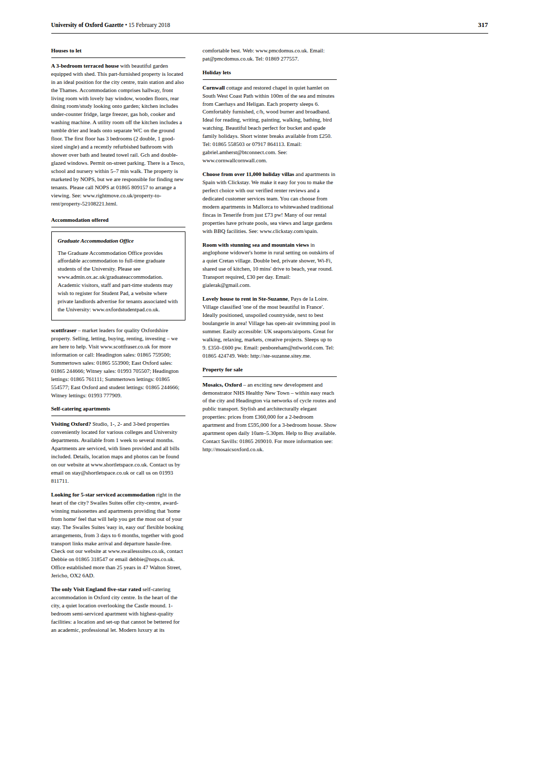University of Oxford Gazette • 15 February 2018
317
Houses to let
A 3-bedroom terraced house with beautiful garden equipped with shed. This part-furnished property is located in an ideal position for the city centre, train station and also the Thames. Accommodation comprises hallway, front living room with lovely bay window, wooden floors, rear dining room/study looking onto garden; kitchen includes under-counter fridge, large freezer, gas hob, cooker and washing machine. A utility room off the kitchen includes a tumble drier and leads onto separate WC on the ground floor. The first floor has 3 bedrooms (2 double, 1 good-sized single) and a recently refurbished bathroom with shower over bath and heated towel rail. Gch and double-glazed windows. Permit on-street parking. There is a Tesco, school and nursery within 5–7 min walk. The property is marketed by NOPS, but we are responsible for finding new tenants. Please call NOPS at 01865 809157 to arrange a viewing. See: www.rightmove.co.uk/property-to-rent/property-52108221.html.
Accommodation offered
Graduate Accommodation Office
The Graduate Accommodation Office provides affordable accommodation to full-time graduate students of the University. Please see www.admin.ox.ac.uk/graduateaccommodation. Academic visitors, staff and part-time students may wish to register for Student Pad, a website where private landlords advertise for tenants associated with the University: www.oxfordstudentpad.co.uk.
scottfraser – market leaders for quality Oxfordshire property. Selling, letting, buying, renting, investing – we are here to help. Visit www.scottfraser.co.uk for more information or call: Headington sales: 01865 759500; Summertown sales: 01865 553900; East Oxford sales: 01865 244666; Witney sales: 01993 705507; Headington lettings: 01865 761111; Summertown lettings: 01865 554577; East Oxford and student lettings: 01865 244666; Witney lettings: 01993 777909.
Self-catering apartments
Visiting Oxford? Studio, 1-, 2- and 3-bed properties conveniently located for various colleges and University departments. Available from 1 week to several months. Apartments are serviced, with linen provided and all bills included. Details, location maps and photos can be found on our website at www.shortletspace.co.uk. Contact us by email on stay@shortletspace.co.uk or call us on 01993 811711.
Looking for 5-star serviced accommodation right in the heart of the city? Swailes Suites offer city-centre, award-winning maisonettes and apartments providing that 'home from home' feel that will help you get the most out of your stay. The Swailes Suites 'easy in, easy out' flexible booking arrangements, from 3 days to 6 months, together with good transport links make arrival and departure hassle-free. Check out our website at www.swailessuites.co.uk, contact Debbie on 01865 318547 or email debbie@nops.co.uk. Office established more than 25 years in 47 Walton Street, Jericho, OX2 6AD.
The only Visit England five-star rated self-catering accommodation in Oxford city centre. In the heart of the city, a quiet location overlooking the Castle mound. 1-bedroom semi-serviced apartment with highest-quality facilities: a location and set-up that cannot be bettered for an academic, professional let. Modern luxury at its comfortable best. Web: www.pmcdomus.co.uk. Email: pat@pmcdomus.co.uk. Tel: 01869 277557.
Holiday lets
Cornwall cottage and restored chapel in quiet hamlet on South West Coast Path within 100m of the sea and minutes from Caerhays and Heligan. Each property sleeps 6. Comfortably furnished, c/h, wood burner and broadband. Ideal for reading, writing, painting, walking, bathing, bird watching. Beautiful beach perfect for bucket and spade family holidays. Short winter breaks available from £250. Tel: 01865 558503 or 07917 864113. Email: gabriel.amherst@btconnect.com. See: www.cornwallcornwall.com.
Choose from over 11,000 holiday villas and apartments in Spain with Clickstay. We make it easy for you to make the perfect choice with our verified renter reviews and a dedicated customer services team. You can choose from modern apartments in Mallorca to whitewashed traditional fincas in Tenerife from just £73 pw! Many of our rental properties have private pools, sea views and large gardens with BBQ facilities. See: www.clickstay.com/spain.
Room with stunning sea and mountain views in anglophone widower's home in rural setting on outskirts of a quiet Cretan village. Double bed, private shower, Wi-Fi, shared use of kitchen, 10 mins' drive to beach, year round. Transport required, £30 per day. Email: gialerak@gmail.com.
Lovely house to rent in Ste-Suzanne, Pays de la Loire. Village classified 'one of the most beautiful in France'. Ideally positioned, unspoiled countryside, next to best boulangerie in area! Village has open-air swimming pool in summer. Easily accessible: UK seaports/airports. Great for walking, relaxing, markets, creative projects. Sleeps up to 9. £350–£600 pw. Email: penboreham@ntlworld.com. Tel: 01865 424749. Web: http://ste-suzanne.sitey.me.
Property for sale
Mosaics, Oxford – an exciting new development and demonstrator NHS Healthy New Town – within easy reach of the city and Headington via networks of cycle routes and public transport. Stylish and architecturally elegant properties: prices from £360,000 for a 2-bedroom apartment and from £595,000 for a 3-bedroom house. Show apartment open daily 10am–5.30pm. Help to Buy available. Contact Savills: 01865 269010. For more information see: http://mosaicsoxford.co.uk.